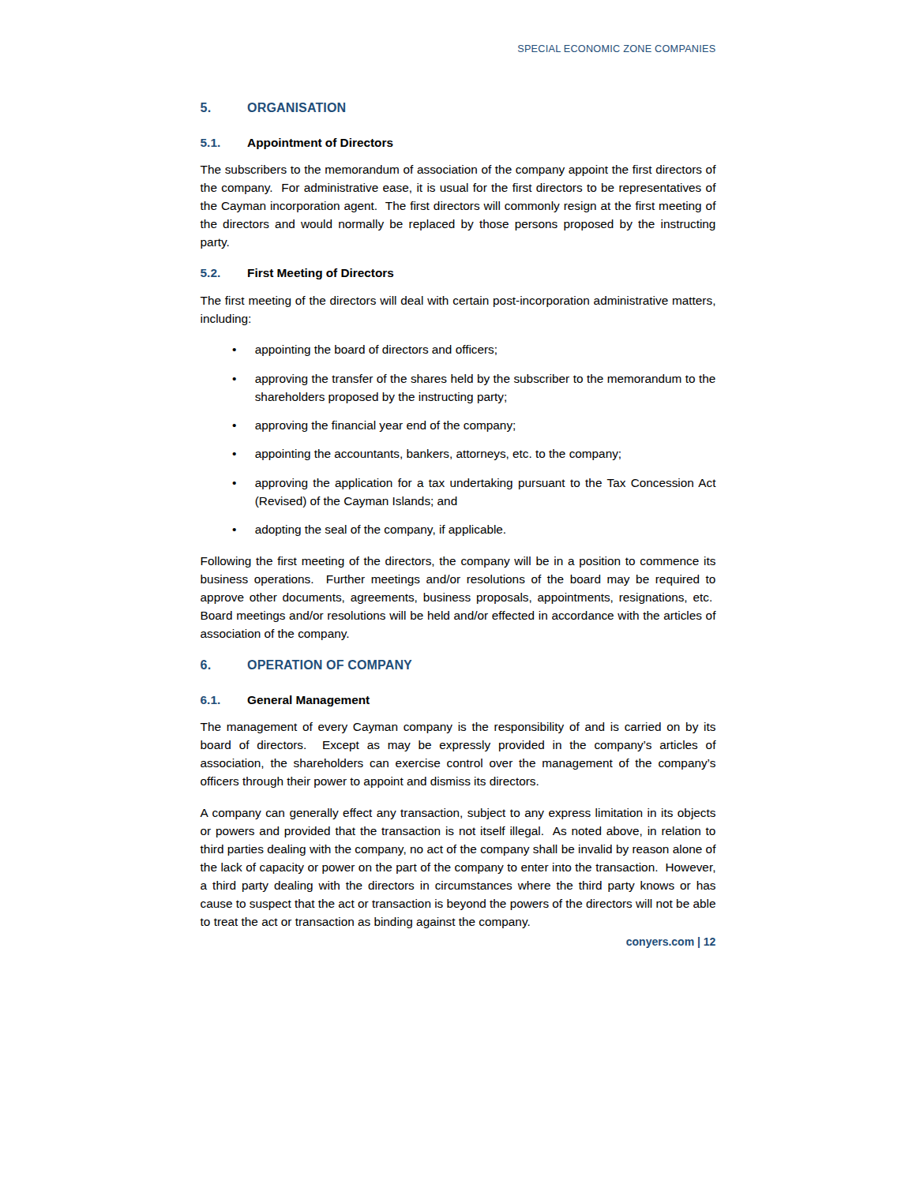SPECIAL ECONOMIC ZONE COMPANIES
5. ORGANISATION
5.1. Appointment of Directors
The subscribers to the memorandum of association of the company appoint the first directors of the company. For administrative ease, it is usual for the first directors to be representatives of the Cayman incorporation agent. The first directors will commonly resign at the first meeting of the directors and would normally be replaced by those persons proposed by the instructing party.
5.2. First Meeting of Directors
The first meeting of the directors will deal with certain post-incorporation administrative matters, including:
appointing the board of directors and officers;
approving the transfer of the shares held by the subscriber to the memorandum to the shareholders proposed by the instructing party;
approving the financial year end of the company;
appointing the accountants, bankers, attorneys, etc. to the company;
approving the application for a tax undertaking pursuant to the Tax Concession Act (Revised) of the Cayman Islands; and
adopting the seal of the company, if applicable.
Following the first meeting of the directors, the company will be in a position to commence its business operations. Further meetings and/or resolutions of the board may be required to approve other documents, agreements, business proposals, appointments, resignations, etc. Board meetings and/or resolutions will be held and/or effected in accordance with the articles of association of the company.
6. OPERATION OF COMPANY
6.1. General Management
The management of every Cayman company is the responsibility of and is carried on by its board of directors. Except as may be expressly provided in the company’s articles of association, the shareholders can exercise control over the management of the company’s officers through their power to appoint and dismiss its directors.
A company can generally effect any transaction, subject to any express limitation in its objects or powers and provided that the transaction is not itself illegal. As noted above, in relation to third parties dealing with the company, no act of the company shall be invalid by reason alone of the lack of capacity or power on the part of the company to enter into the transaction. However, a third party dealing with the directors in circumstances where the third party knows or has cause to suspect that the act or transaction is beyond the powers of the directors will not be able to treat the act or transaction as binding against the company.
conyers.com | 12